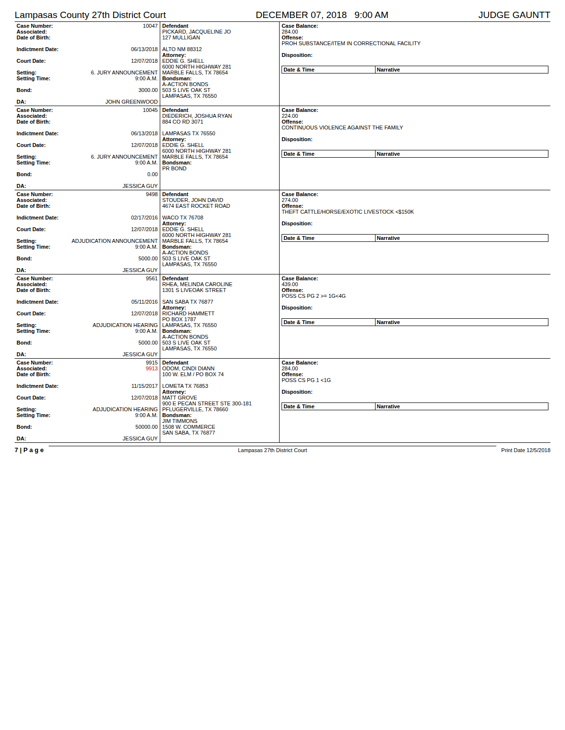Lampasas County 27th District Court
DECEMBER 07, 2018 9:00 AM
JUDGE GAUNTT
| Case Number: 10047 Associated: Date of Birth: Indictment Date: 06/13/2018 Court Date: 12/07/2018 Setting: 6. JURY ANNOUNCEMENT Setting Time: 9:00 A.M. Bond: 3000.00 DA: JOHN GREENWOOD | Defendant PICKARD, JACQUELINE JO 127 MULLIGAN ALTO NM 88312 Attorney: EDDIE G. SHELL 6000 NORTH HIGHWAY 281 MARBLE FALLS, TX 78654 Bondsman: A-ACTION BONDS 503 S LIVE OAK ST LAMPASAS, TX 76550 | Case Balance: 284.00 Offense: PROH SUBSTANCE/ITEM IN CORRECTIONAL FACILITY Disposition: / Date & Time / Narrative / / --- / --- / |
| Case Number: 10045 Associated: Date of Birth: Indictment Date: 06/13/2018 Court Date: 12/07/2018 Setting: 6. JURY ANNOUNCEMENT Setting Time: 9:00 A.M. Bond: 0.00 DA: JESSICA GUY | Defendant DIEDERICH, JOSHUA RYAN 884 CO RD 3071 LAMPASAS TX 76550 Attorney: EDDIE G. SHELL 6000 NORTH HIGHWAY 281 MARBLE FALLS, TX 78654 Bondsman: PR BOND | Case Balance: 224.00 Offense: CONTINUOUS VIOLENCE AGAINST THE FAMILY Disposition: / Date & Time / Narrative / / --- / --- / |
| Case Number: 9498 Associated: Date of Birth: Indictment Date: 02/17/2016 Court Date: 12/07/2018 Setting: ADJUDICATION ANNOUNCEMENT Setting Time: 9:00 A.M. Bond: 5000.00 DA: JESSICA GUY | Defendant STOUDER, JOHN DAVID 4674 EAST ROCKET ROAD WACO TX 76708 Attorney: EDDIE G. SHELL 6000 NORTH HIGHWAY 281 MARBLE FALLS, TX 78654 Bondsman: A-ACTION BONDS 503 S LIVE OAK ST LAMPASAS, TX 76550 | Case Balance: 274.00 Offense: THEFT CATTLE/HORSE/EXOTIC LIVESTOCK <$150K Disposition: / Date & Time / Narrative / / --- / --- / |
| Case Number: 9561 Associated: Date of Birth: Indictment Date: 05/11/2016 Court Date: 12/07/2018 Setting: ADJUDICATION HEARING Setting Time: 9:00 A.M. Bond: 5000.00 DA: JESSICA GUY | Defendant RHEA, MELINDA CAROLINE 1301 S LIVEOAK STREET SAN SABA TX 76877 Attorney: RICHARD HAMMETT PO BOX 1787 LAMPASAS, TX 76550 Bondsman: A-ACTION BONDS 503 S LIVE OAK ST LAMPASAS, TX 76550 | Case Balance: 439.00 Offense: POSS CS PG 2 >= 1G<4G Disposition: / Date & Time / Narrative / / --- / --- / |
| Case Number: 9915 Associated: 9913 Date of Birth: Indictment Date: 11/15/2017 Court Date: 12/07/2018 Setting: ADJUDICATION HEARING Setting Time: 9:00 A.M. Bond: 50000.00 DA: JESSICA GUY | Defendant ODOM, CINDI DIANN 100 W. ELM / PO BOX 74 LOMETA TX 76853 Attorney: MATT GROVE 900 E PECAN STREET STE 300-181 PFLUGERVILLE, TX 78660 Bondsman: JIM TIMMONS 1508 W. COMMERCE SAN SABA, TX 76877 | Case Balance: 284.00 Offense: POSS CS PG 1 <1G Disposition: / Date & Time / Narrative / / --- / --- / |
7 | P a g e
Lampasas 27th District Court
Print Date 12/5/2018